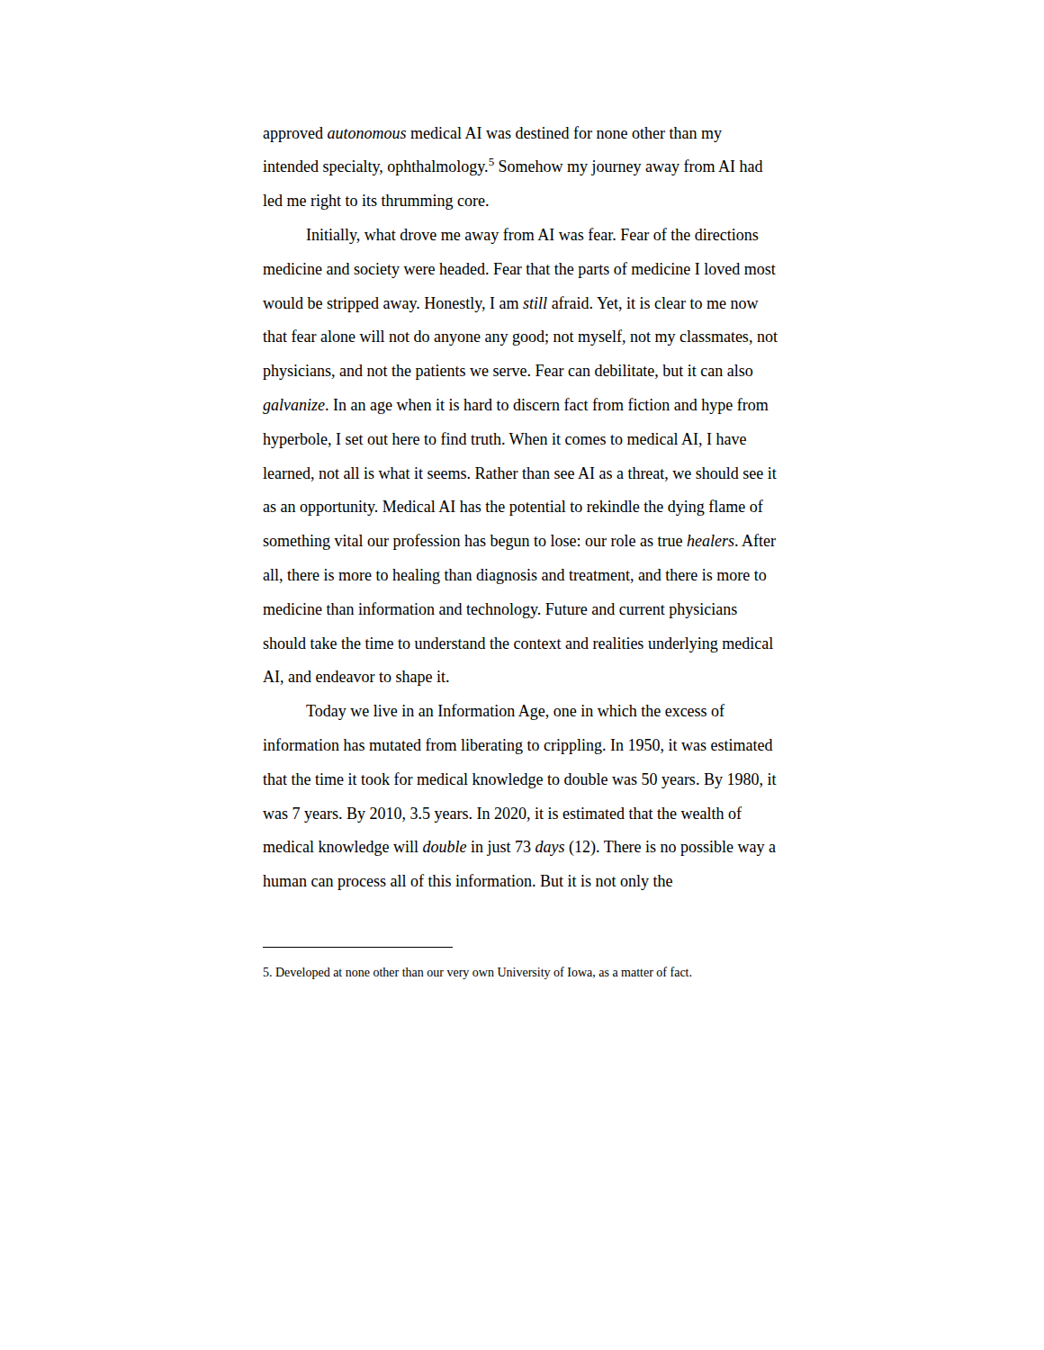approved autonomous medical AI was destined for none other than my intended specialty, ophthalmology.5 Somehow my journey away from AI had led me right to its thrumming core.
Initially, what drove me away from AI was fear. Fear of the directions medicine and society were headed. Fear that the parts of medicine I loved most would be stripped away. Honestly, I am still afraid. Yet, it is clear to me now that fear alone will not do anyone any good; not myself, not my classmates, not physicians, and not the patients we serve. Fear can debilitate, but it can also galvanize. In an age when it is hard to discern fact from fiction and hype from hyperbole, I set out here to find truth. When it comes to medical AI, I have learned, not all is what it seems. Rather than see AI as a threat, we should see it as an opportunity. Medical AI has the potential to rekindle the dying flame of something vital our profession has begun to lose: our role as true healers. After all, there is more to healing than diagnosis and treatment, and there is more to medicine than information and technology. Future and current physicians should take the time to understand the context and realities underlying medical AI, and endeavor to shape it.
Today we live in an Information Age, one in which the excess of information has mutated from liberating to crippling. In 1950, it was estimated that the time it took for medical knowledge to double was 50 years. By 1980, it was 7 years. By 2010, 3.5 years. In 2020, it is estimated that the wealth of medical knowledge will double in just 73 days (12). There is no possible way a human can process all of this information. But it is not only the
5. Developed at none other than our very own University of Iowa, as a matter of fact.